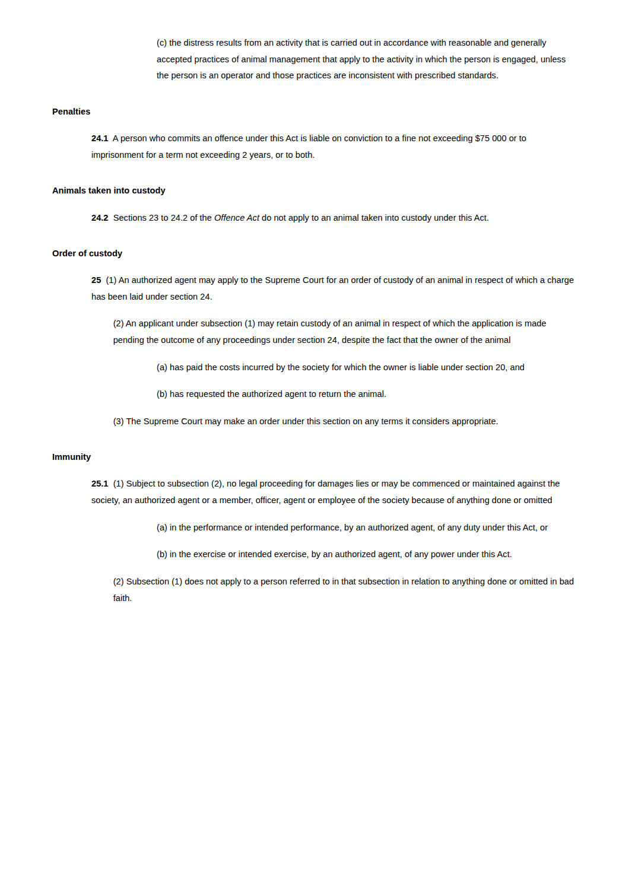(c) the distress results from an activity that is carried out in accordance with reasonable and generally accepted practices of animal management that apply to the activity in which the person is engaged, unless the person is an operator and those practices are inconsistent with prescribed standards.
Penalties
24.1 A person who commits an offence under this Act is liable on conviction to a fine not exceeding $75 000 or to imprisonment for a term not exceeding 2 years, or to both.
Animals taken into custody
24.2 Sections 23 to 24.2 of the Offence Act do not apply to an animal taken into custody under this Act.
Order of custody
25 (1) An authorized agent may apply to the Supreme Court for an order of custody of an animal in respect of which a charge has been laid under section 24.
(2) An applicant under subsection (1) may retain custody of an animal in respect of which the application is made pending the outcome of any proceedings under section 24, despite the fact that the owner of the animal
(a) has paid the costs incurred by the society for which the owner is liable under section 20, and
(b) has requested the authorized agent to return the animal.
(3) The Supreme Court may make an order under this section on any terms it considers appropriate.
Immunity
25.1 (1) Subject to subsection (2), no legal proceeding for damages lies or may be commenced or maintained against the society, an authorized agent or a member, officer, agent or employee of the society because of anything done or omitted
(a) in the performance or intended performance, by an authorized agent, of any duty under this Act, or
(b) in the exercise or intended exercise, by an authorized agent, of any power under this Act.
(2) Subsection (1) does not apply to a person referred to in that subsection in relation to anything done or omitted in bad faith.